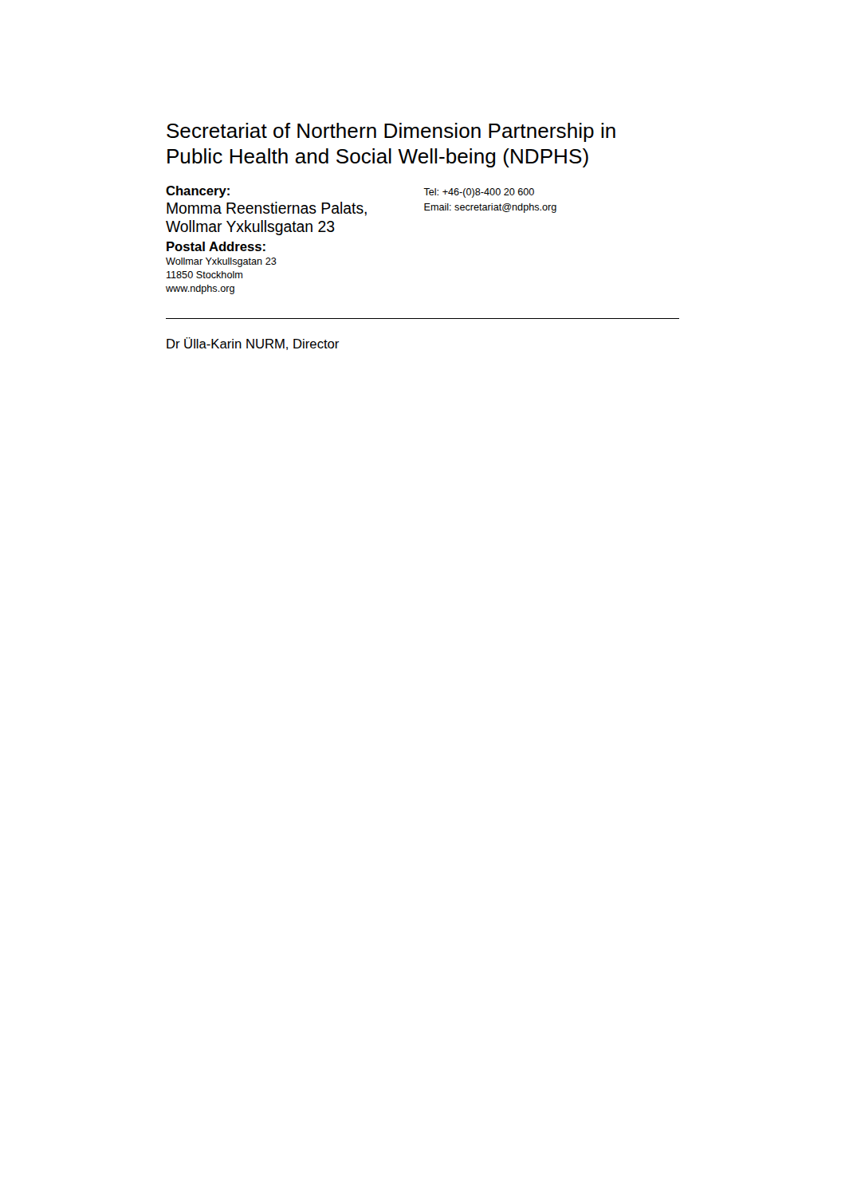Secretariat of Northern Dimension Partnership in Public Health and Social Well-being (NDPHS)
Chancery:
Momma Reenstiernas Palats, Wollmar Yxkullsgatan 23
Postal Address:
Wollmar Yxkullsgatan 23
11850 Stockholm
www.ndphs.org
Tel: +46-(0)8-400 20 600
Email: secretariat@ndphs.org
Dr Ülla-Karin NURM, Director